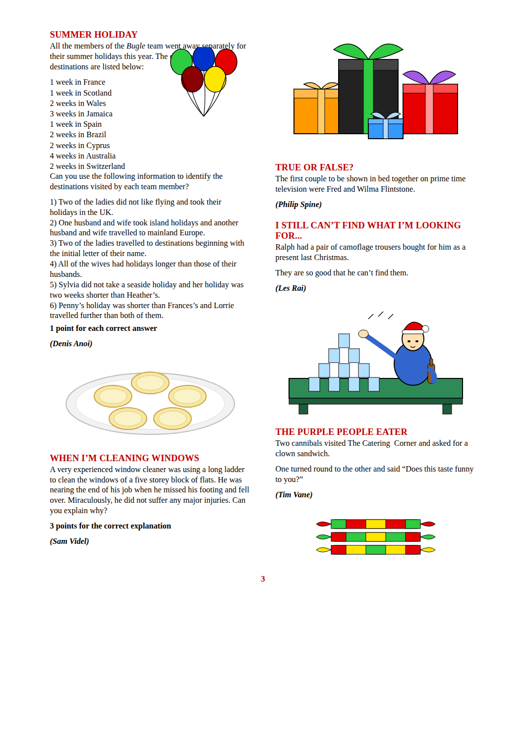SUMMER HOLIDAY
All the members of the Bugle team went away separately for their summer holidays this year. The durations and destinations are listed below:
1 week in France
1 week in Scotland
2 weeks in Wales
3 weeks in Jamaica
1 week in Spain
2 weeks in Brazil
2 weeks in Cyprus
4 weeks in Australia
2 weeks in Switzerland
Can you use the following information to identify the destinations visited by each team member?
1) Two of the ladies did not like flying and took their holidays in the UK.
2) One husband and wife took island holidays and another husband and wife travelled to mainland Europe.
3) Two of the ladies travelled to destinations beginning with the initial letter of their name.
4) All of the wives had holidays longer than those of their husbands.
5) Sylvia did not take a seaside holiday and her holiday was two weeks shorter than Heather’s.
6) Penny’s holiday was shorter than Frances’s and Lorrie travelled further than both of them.
1 point for each correct answer
(Denis Anoi)
WHEN I’M CLEANING WINDOWS
A very experienced window cleaner was using a long ladder to clean the windows of a five storey block of flats. He was nearing the end of his job when he missed his footing and fell over. Miraculously, he did not suffer any major injuries. Can you explain why?
3 points for the correct explanation
(Sam Videl)
TRUE OR FALSE?
The first couple to be shown in bed together on prime time television were Fred and Wilma Flintstone.
(Philip Spine)
I STILL CAN’T FIND WHAT I’M LOOKING FOR...
Ralph had a pair of camoflage trousers bought for him as a present last Christmas.
They are so good that he can’t find them.
(Les Rai)
THE PURPLE PEOPLE EATER
Two cannibals visited The Catering Corner and asked for a clown sandwich.
One turned round to the other and said “Does this taste funny to you?”
(Tim Vane)
3